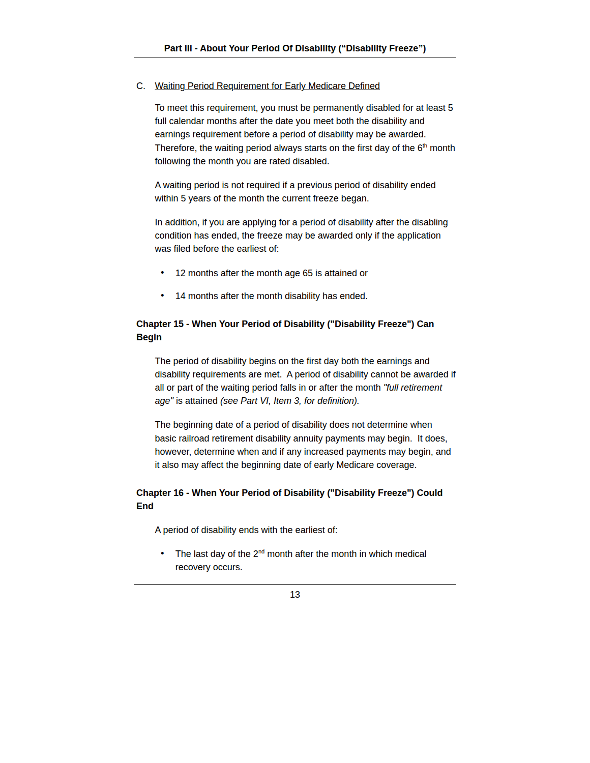Part III - About Your Period Of Disability (“Disability Freeze”)
C. Waiting Period Requirement for Early Medicare Defined
To meet this requirement, you must be permanently disabled for at least 5 full calendar months after the date you meet both the disability and earnings requirement before a period of disability may be awarded. Therefore, the waiting period always starts on the first day of the 6th month following the month you are rated disabled.
A waiting period is not required if a previous period of disability ended within 5 years of the month the current freeze began.
In addition, if you are applying for a period of disability after the disabling condition has ended, the freeze may be awarded only if the application was filed before the earliest of:
12 months after the month age 65 is attained or
14 months after the month disability has ended.
Chapter 15 - When Your Period of Disability ("Disability Freeze") Can Begin
The period of disability begins on the first day both the earnings and disability requirements are met. A period of disability cannot be awarded if all or part of the waiting period falls in or after the month "full retirement age" is attained (see Part VI, Item 3, for definition).
The beginning date of a period of disability does not determine when basic railroad retirement disability annuity payments may begin. It does, however, determine when and if any increased payments may begin, and it also may affect the beginning date of early Medicare coverage.
Chapter 16 - When Your Period of Disability ("Disability Freeze") Could End
A period of disability ends with the earliest of:
The last day of the 2nd month after the month in which medical recovery occurs.
13